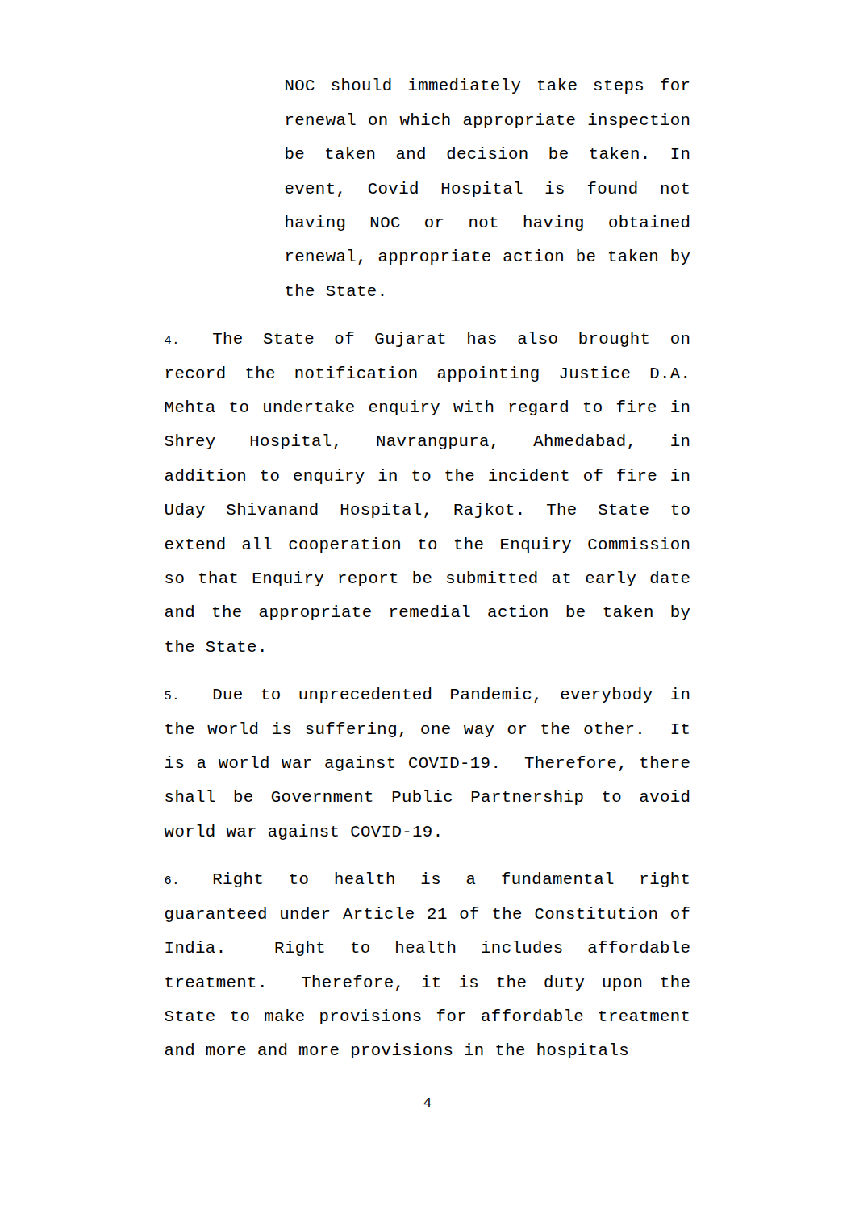NOC should immediately take steps for renewal on which appropriate inspection be taken and decision be taken. In event, Covid Hospital is found not having NOC or not having obtained renewal, appropriate action be taken by the State.
4. The State of Gujarat has also brought on record the notification appointing Justice D.A. Mehta to undertake enquiry with regard to fire in Shrey Hospital, Navrangpura, Ahmedabad, in addition to enquiry in to the incident of fire in Uday Shivanand Hospital, Rajkot. The State to extend all cooperation to the Enquiry Commission so that Enquiry report be submitted at early date and the appropriate remedial action be taken by the State.
5. Due to unprecedented Pandemic, everybody in the world is suffering, one way or the other. It is a world war against COVID-19. Therefore, there shall be Government Public Partnership to avoid world war against COVID-19.
6. Right to health is a fundamental right guaranteed under Article 21 of the Constitution of India. Right to health includes affordable treatment. Therefore, it is the duty upon the State to make provisions for affordable treatment and more and more provisions in the hospitals
4